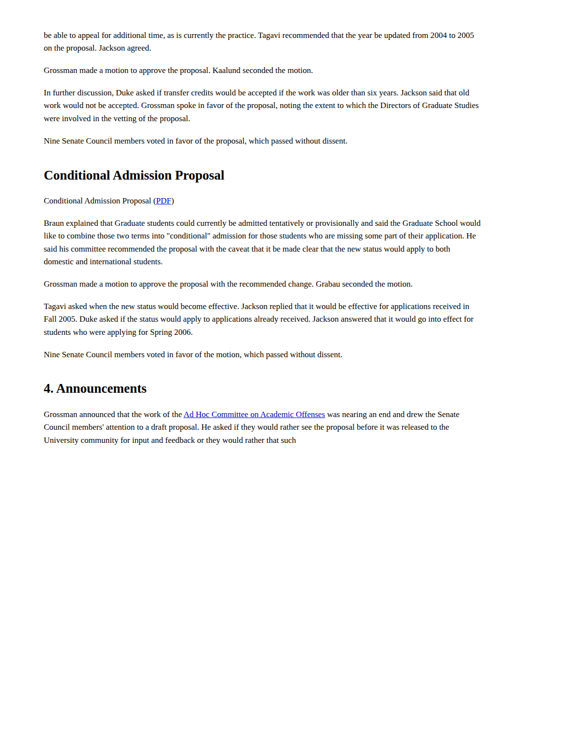be able to appeal for additional time, as is currently the practice. Tagavi recommended that the year be updated from 2004 to 2005 on the proposal. Jackson agreed.
Grossman made a motion to approve the proposal. Kaalund seconded the motion.
In further discussion, Duke asked if transfer credits would be accepted if the work was older than six years. Jackson said that old work would not be accepted. Grossman spoke in favor of the proposal, noting the extent to which the Directors of Graduate Studies were involved in the vetting of the proposal.
Nine Senate Council members voted in favor of the proposal, which passed without dissent.
Conditional Admission Proposal
Conditional Admission Proposal (PDF)
Braun explained that Graduate students could currently be admitted tentatively or provisionally and said the Graduate School would like to combine those two terms into "conditional" admission for those students who are missing some part of their application. He said his committee recommended the proposal with the caveat that it be made clear that the new status would apply to both domestic and international students.
Grossman made a motion to approve the proposal with the recommended change. Grabau seconded the motion.
Tagavi asked when the new status would become effective. Jackson replied that it would be effective for applications received in Fall 2005. Duke asked if the status would apply to applications already received. Jackson answered that it would go into effect for students who were applying for Spring 2006.
Nine Senate Council members voted in favor of the motion, which passed without dissent.
4. Announcements
Grossman announced that the work of the Ad Hoc Committee on Academic Offenses was nearing an end and drew the Senate Council members' attention to a draft proposal. He asked if they would rather see the proposal before it was released to the University community for input and feedback or they would rather that such